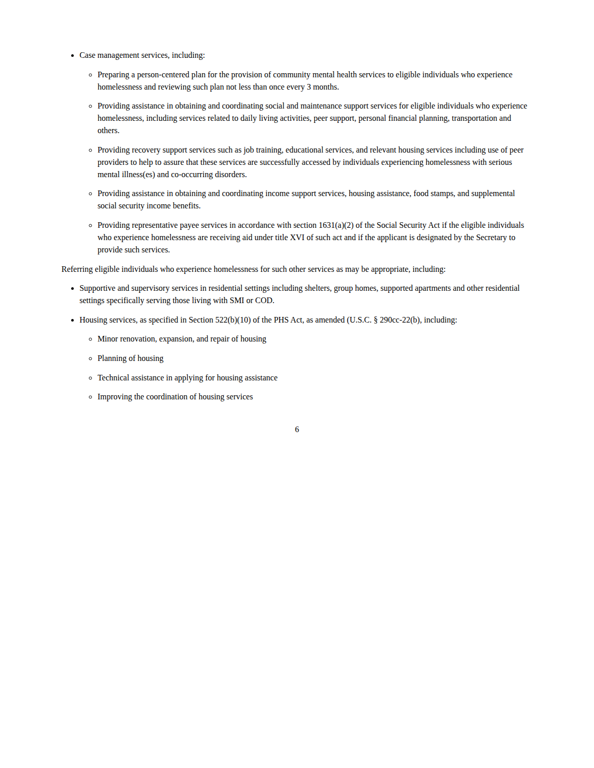Case management services, including:
Preparing a person-centered plan for the provision of community mental health services to eligible individuals who experience homelessness and reviewing such plan not less than once every 3 months.
Providing assistance in obtaining and coordinating social and maintenance support services for eligible individuals who experience homelessness, including services related to daily living activities, peer support, personal financial planning, transportation and others.
Providing recovery support services such as job training, educational services, and relevant housing services including use of peer providers to help to assure that these services are successfully accessed by individuals experiencing homelessness with serious mental illness(es) and co-occurring disorders.
Providing assistance in obtaining and coordinating income support services, housing assistance, food stamps, and supplemental social security income benefits.
Providing representative payee services in accordance with section 1631(a)(2) of the Social Security Act if the eligible individuals who experience homelessness are receiving aid under title XVI of such act and if the applicant is designated by the Secretary to provide such services.
Referring eligible individuals who experience homelessness for such other services as may be appropriate, including:
Supportive and supervisory services in residential settings including shelters, group homes, supported apartments and other residential settings specifically serving those living with SMI or COD.
Housing services, as specified in Section 522(b)(10) of the PHS Act, as amended (U.S.C. § 290cc-22(b), including:
Minor renovation, expansion, and repair of housing
Planning of housing
Technical assistance in applying for housing assistance
Improving the coordination of housing services
6